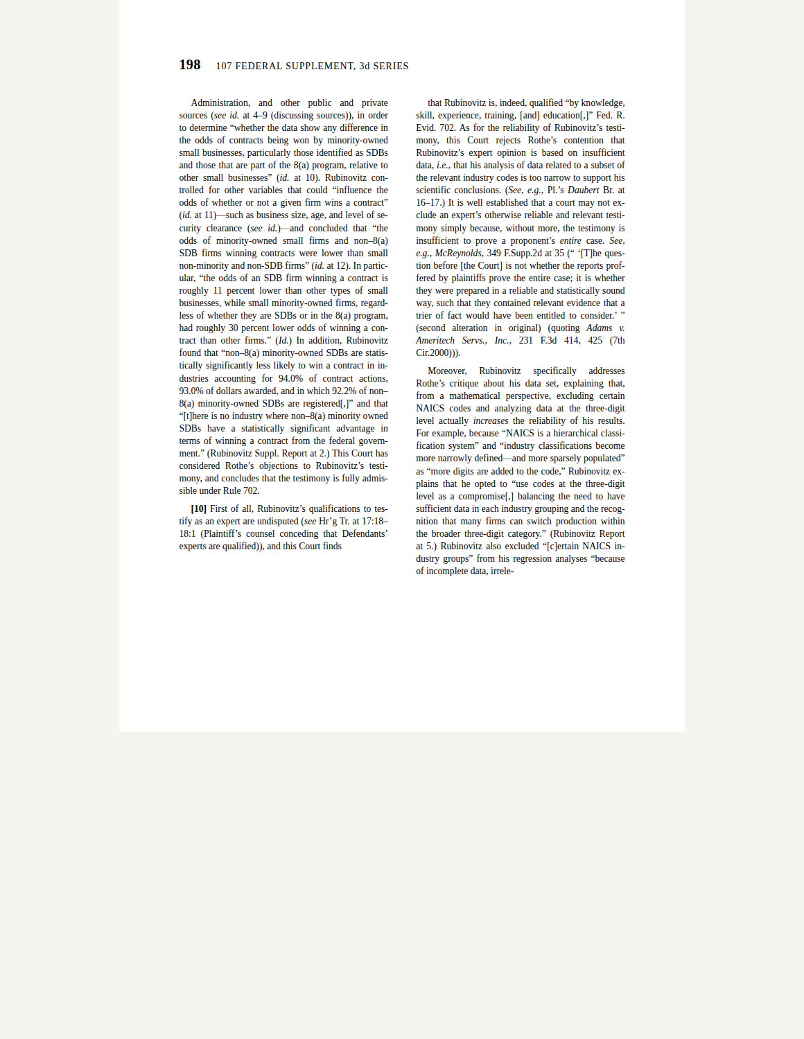198 107 FEDERAL SUPPLEMENT, 3d SERIES
Administration, and other public and private sources (see id. at 4–9 (discussing sources)), in order to determine “whether the data show any difference in the odds of contracts being won by minority-owned small businesses, particularly those identified as SDBs and those that are part of the 8(a) program, relative to other small businesses” (id. at 10). Rubinovitz controlled for other variables that could “influence the odds of whether or not a given firm wins a contract” (id. at 11)—such as business size, age, and level of security clearance (see id.)—and concluded that “the odds of minority-owned small firms and non–8(a) SDB firms winning contracts were lower than small non-minority and non-SDB firms” (id. at 12). In particular, “the odds of an SDB firm winning a contract is roughly 11 percent lower than other types of small businesses, while small minority-owned firms, regardless of whether they are SDBs or in the 8(a) program, had roughly 30 percent lower odds of winning a contract than other firms.” (Id.) In addition, Rubinovitz found that “non–8(a) minority-owned SDBs are statistically significantly less likely to win a contract in industries accounting for 94.0% of contract actions, 93.0% of dollars awarded, and in which 92.2% of non–8(a) minority-owned SDBs are registered[,]” and that “[t]here is no industry where non–8(a) minority owned SDBs have a statistically significant advantage in terms of winning a contract from the federal government.” (Rubinovitz Suppl. Report at 2.) This Court has considered Rothe’s objections to Rubinovitz’s testimony, and concludes that the testimony is fully admissible under Rule 702.
[10] First of all, Rubinovitz’s qualifications to testify as an expert are undisputed (see Hr’g Tr. at 17:18–18:1 (Plaintiff’s counsel conceding that Defendants’ experts are qualified)), and this Court finds
that Rubinovitz is, indeed, qualified “by knowledge, skill, experience, training, [and] education[,]” Fed. R. Evid. 702. As for the reliability of Rubinovitz’s testimony, this Court rejects Rothe’s contention that Rubinovitz’s expert opinion is based on insufficient data, i.e., that his analysis of data related to a subset of the relevant industry codes is too narrow to support his scientific conclusions. (See, e.g., Pl.’s Daubert Br. at 16–17.) It is well established that a court may not exclude an expert’s otherwise reliable and relevant testimony simply because, without more, the testimony is insufficient to prove a proponent’s entire case. See, e.g., McReynolds, 349 F.Supp.2d at 35 (“ ‘[T]he question before [the Court] is not whether the reports proffered by plaintiffs prove the entire case; it is whether they were prepared in a reliable and statistically sound way, such that they contained relevant evidence that a trier of fact would have been entitled to consider.’ ” (second alteration in original) (quoting Adams v. Ameritech Servs., Inc., 231 F.3d 414, 425 (7th Cir.2000))).
Moreover, Rubinovitz specifically addresses Rothe’s critique about his data set, explaining that, from a mathematical perspective, excluding certain NAICS codes and analyzing data at the three-digit level actually increases the reliability of his results. For example, because “NAICS is a hierarchical classification system” and “industry classifications become more narrowly defined—and more sparsely populated” as “more digits are added to the code,” Rubinovitz explains that he opted to “use codes at the three-digit level as a compromise[,] balancing the need to have sufficient data in each industry grouping and the recognition that many firms can switch production within the broader three-digit category.” (Rubinovitz Report at 5.) Rubinovitz also excluded “[c]ertain NAICS industry groups” from his regression analyses “because of incomplete data, irrele-